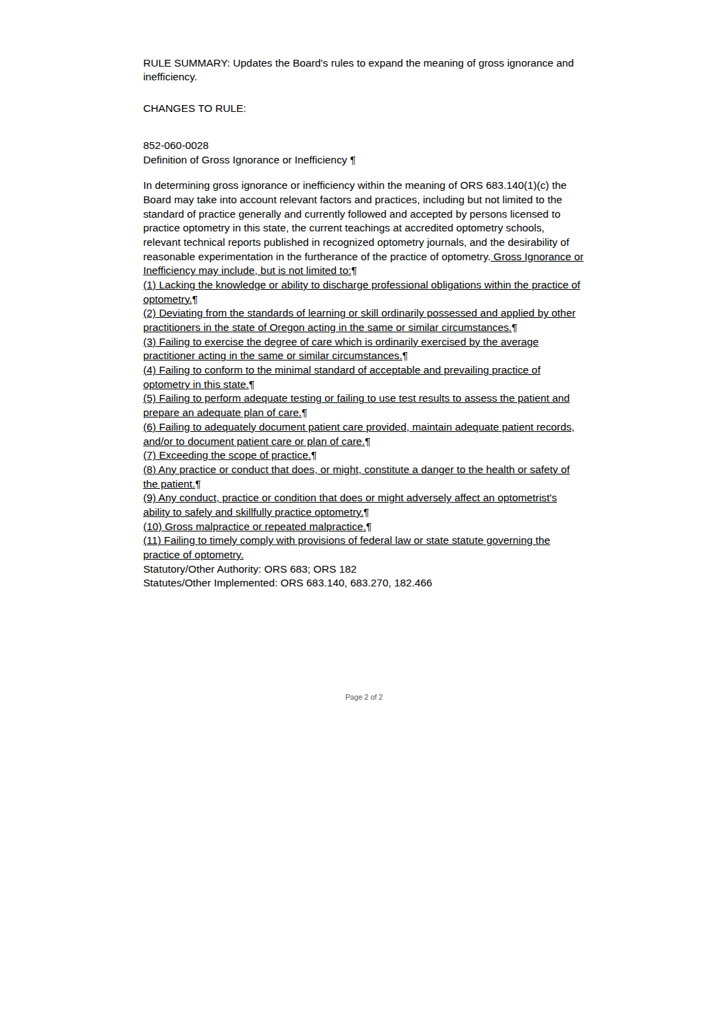RULE SUMMARY: Updates the Board's rules to expand the meaning of gross ignorance and inefficiency.
CHANGES TO RULE:
852-060-0028
Definition of Gross Ignorance or Inefficiency ¶
In determining gross ignorance or inefficiency within the meaning of ORS 683.140(1)(c) the Board may take into account relevant factors and practices, including but not limited to the standard of practice generally and currently followed and accepted by persons licensed to practice optometry in this state, the current teachings at accredited optometry schools, relevant technical reports published in recognized optometry journals, and the desirability of reasonable experimentation in the furtherance of the practice of optometry. Gross Ignorance or Inefficiency may include, but is not limited to:¶
(1) Lacking the knowledge or ability to discharge professional obligations within the practice of optometry.¶
(2) Deviating from the standards of learning or skill ordinarily possessed and applied by other practitioners in the state of Oregon acting in the same or similar circumstances.¶
(3) Failing to exercise the degree of care which is ordinarily exercised by the average practitioner acting in the same or similar circumstances.¶
(4) Failing to conform to the minimal standard of acceptable and prevailing practice of optometry in this state.¶
(5) Failing to perform adequate testing or failing to use test results to assess the patient and prepare an adequate plan of care.¶
(6) Failing to adequately document patient care provided, maintain adequate patient records, and/or to document patient care or plan of care.¶
(7) Exceeding the scope of practice.¶
(8) Any practice or conduct that does, or might, constitute a danger to the health or safety of the patient.¶
(9) Any conduct, practice or condition that does or might adversely affect an optometrist's ability to safely and skillfully practice optometry.¶
(10) Gross malpractice or repeated malpractice.¶
(11) Failing to timely comply with provisions of federal law or state statute governing the practice of optometry.
Statutory/Other Authority: ORS 683; ORS 182
Statutes/Other Implemented: ORS 683.140, 683.270, 182.466
Page 2 of 2